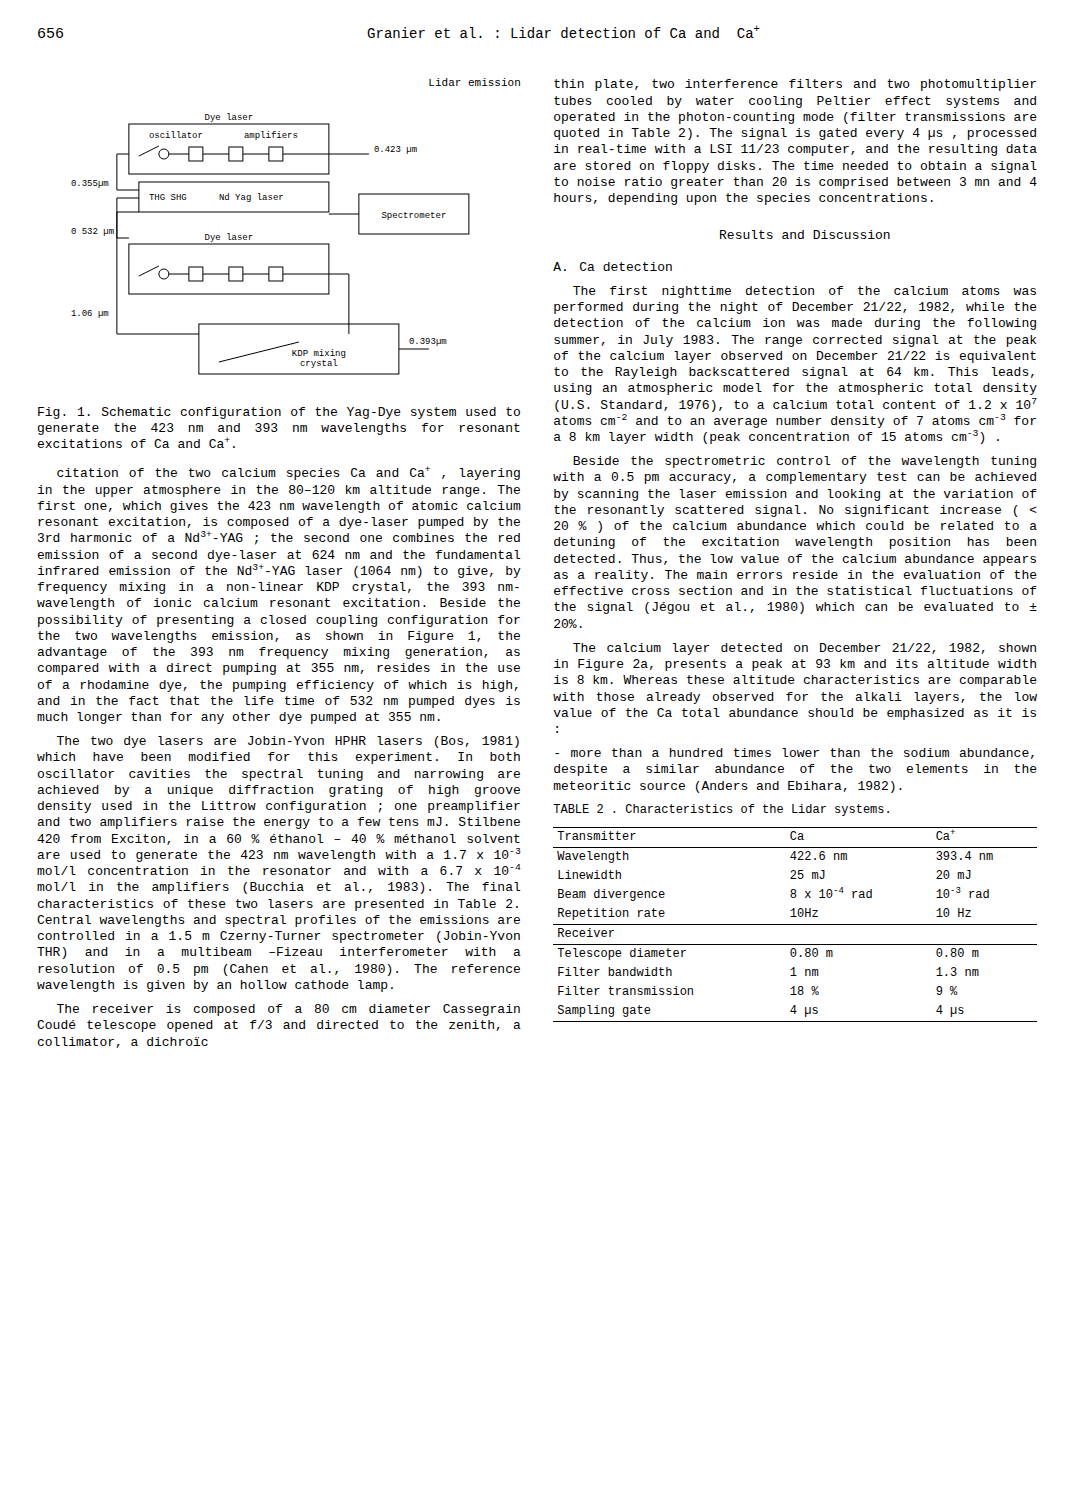656
Granier et al. : Lidar detection of Ca and Ca+
Lidar emission
Dye laser oscillator amplifiers 0.423 µm 0.355µm THG SHG Nd Yag laser Spectrometer 0 532 µm Dye laser 1.06 µm KDP mixing crystal 0.393µm
Fig. 1. Schematic configuration of the Yag-Dye system used to generate the 423 nm and 393 nm wavelengths for resonant excitations of Ca and Ca+.
citation of the two calcium species Ca and Ca+ , layering in the upper atmosphere in the 80–120 km altitude range. The first one, which gives the 423 nm wavelength of atomic calcium resonant excitation, is composed of a dye-laser pumped by the 3rd harmonic of a Nd3+-YAG ; the second one combines the red emission of a second dye-laser at 624 nm and the fundamental infrared emission of the Nd3+-YAG laser (1064 nm) to give, by frequency mixing in a non-linear KDP crystal, the 393 nm-wavelength of ionic calcium resonant excitation. Beside the possibility of presenting a closed coupling configuration for the two wavelengths emission, as shown in Figure 1, the advantage of the 393 nm frequency mixing generation, as compared with a direct pumping at 355 nm, resides in the use of a rhodamine dye, the pumping efficiency of which is high, and in the fact that the life time of 532 nm pumped dyes is much longer than for any other dye pumped at 355 nm.
The two dye lasers are Jobin-Yvon HPHR lasers (Bos, 1981) which have been modified for this experiment. In both oscillator cavities the spectral tuning and narrowing are achieved by a unique diffraction grating of high groove density used in the Littrow configuration ; one preamplifier and two amplifiers raise the energy to a few tens mJ. Stilbene 420 from Exciton, in a 60 % éthanol – 40 % méthanol solvent are used to generate the 423 nm wavelength with a 1.7 x 10-3 mol/l concentration in the resonator and with a 6.7 x 10-4 mol/l in the amplifiers (Bucchia et al., 1983). The final characteristics of these two lasers are presented in Table 2. Central wavelengths and spectral profiles of the emissions are controlled in a 1.5 m Czerny-Turner spectrometer (Jobin-Yvon THR) and in a multibeam –Fizeau interferometer with a resolution of 0.5 pm (Cahen et al., 1980). The reference wavelength is given by an hollow cathode lamp.
The receiver is composed of a 80 cm diameter Cassegrain Coudé telescope opened at f/3 and directed to the zenith, a collimator, a dichroïc
thin plate, two interference filters and two photomultiplier tubes cooled by water cooling Peltier effect systems and operated in the photon-counting mode (filter transmissions are quoted in Table 2). The signal is gated every 4 µs , processed in real-time with a LSI 11/23 computer, and the resulting data are stored on floppy disks. The time needed to obtain a signal to noise ratio greater than 20 is comprised between 3 mn and 4 hours, depending upon the species concentrations.
Results and Discussion
A. Ca detection
The first nighttime detection of the calcium atoms was performed during the night of December 21/22, 1982, while the detection of the calcium ion was made during the following summer, in July 1983. The range corrected signal at the peak of the calcium layer observed on December 21/22 is equivalent to the Rayleigh backscattered signal at 64 km. This leads, using an atmospheric model for the atmospheric total density (U.S. Standard, 1976), to a calcium total content of 1.2 x 107 atoms cm-2 and to an average number density of 7 atoms cm-3 for a 8 km layer width (peak concentration of 15 atoms cm-3) .
Beside the spectrometric control of the wavelength tuning with a 0.5 pm accuracy, a complementary test can be achieved by scanning the laser emission and looking at the variation of the resonantly scattered signal. No significant increase ( < 20 % ) of the calcium abundance which could be related to a detuning of the excitation wavelength position has been detected. Thus, the low value of the calcium abundance appears as a reality. The main errors reside in the evaluation of the effective cross section and in the statistical fluctuations of the signal (Jégou et al., 1980) which can be evaluated to ± 20%.
The calcium layer detected on December 21/22, 1982, shown in Figure 2a, presents a peak at 93 km and its altitude width is 8 km. Whereas these altitude characteristics are comparable with those already observed for the alkali layers, the low value of the Ca total abundance should be emphasized as it is :
- more than a hundred times lower than the sodium abundance, despite a similar abundance of the two elements in the meteoritic source (Anders and Ebihara, 1982).
TABLE 2 . Characteristics of the Lidar systems.
| Transmitter | Ca | Ca + |
| --- | --- | --- |
| Wavelength | 422.6 nm | 393.4 nm |
| Linewidth | 25 mJ | 20 mJ |
| Beam divergence | 8 x 10 -4 rad | 10 -3 rad |
| Repetition rate | 10Hz | 10 Hz |
| Receiver | | |
| Telescope diameter | 0.80 m | 0.80 m |
| Filter bandwidth | 1 nm | 1.3 nm |
| Filter transmission | 18 % | 9 % |
| Sampling gate | 4 µs | 4 µs |